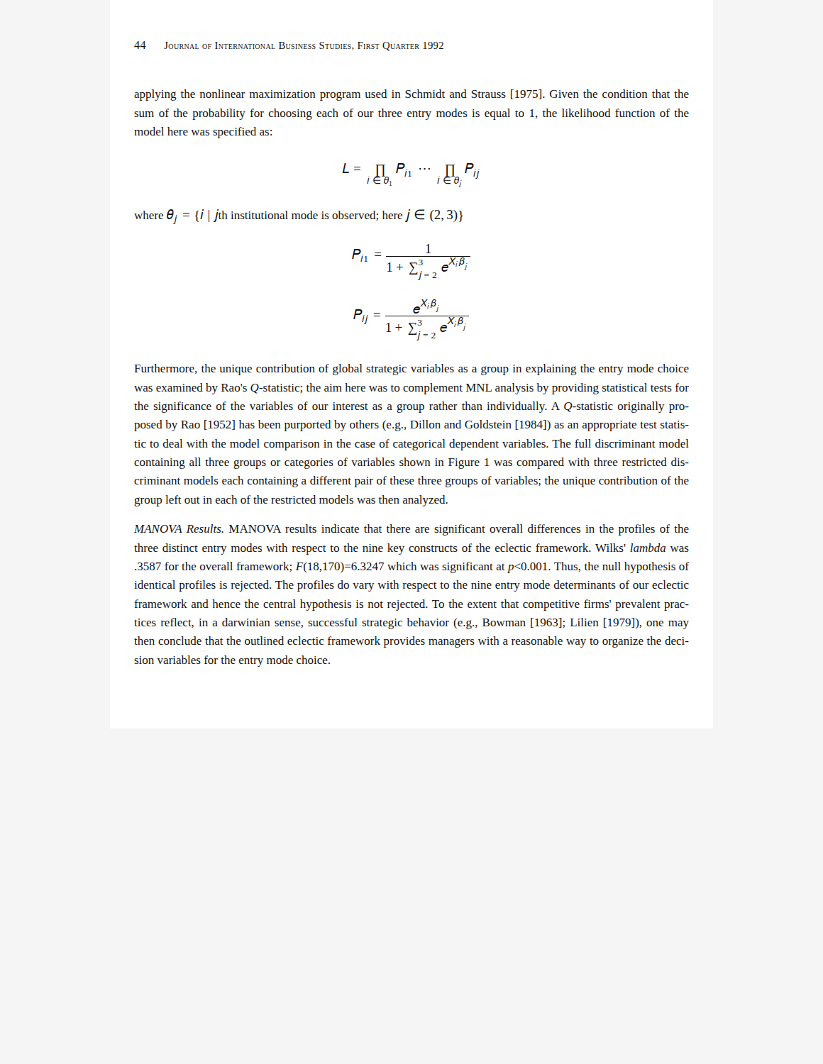44 Journal of International Business Studies, First Quarter 1992
applying the nonlinear maximization program used in Schmidt and Strauss [1975]. Given the condition that the sum of the probability for choosing each of our three entry modes is equal to 1, the likelihood function of the model here was specified as:
L = ∏ i∈θ1 Pi1 ⋯ ∏ i∈θj Pij
where θj={i|jth institutional mode is observed; here j∈(2,3)}
Pi1 = 1 1 + ∑ j=2 3 eXiβj
Pij = eXiβj 1 + ∑ j=2 3 eXiβj
Furthermore, the unique contribution of global strategic variables as a group in explaining the entry mode choice was examined by Rao's Q-statistic; the aim here was to complement MNL analysis by providing statistical tests for the significance of the variables of our interest as a group rather than individually. A Q-statistic originally proposed by Rao [1952] has been purported by others (e.g., Dillon and Goldstein [1984]) as an appropriate test statistic to deal with the model comparison in the case of categorical dependent variables. The full discriminant model containing all three groups or categories of variables shown in Figure 1 was compared with three restricted discriminant models each containing a different pair of these three groups of variables; the unique contribution of the group left out in each of the restricted models was then analyzed.
MANOVA Results. MANOVA results indicate that there are significant overall differences in the profiles of the three distinct entry modes with respect to the nine key constructs of the eclectic framework. Wilks' lambda was .3587 for the overall framework; F(18,170)=6.3247 which was significant at p<0.001. Thus, the null hypothesis of identical profiles is rejected. The profiles do vary with respect to the nine entry mode determinants of our eclectic framework and hence the central hypothesis is not rejected. To the extent that competitive firms' prevalent practices reflect, in a darwinian sense, successful strategic behavior (e.g., Bowman [1963]; Lilien [1979]), one may then conclude that the outlined eclectic framework provides managers with a reasonable way to organize the decision variables for the entry mode choice.